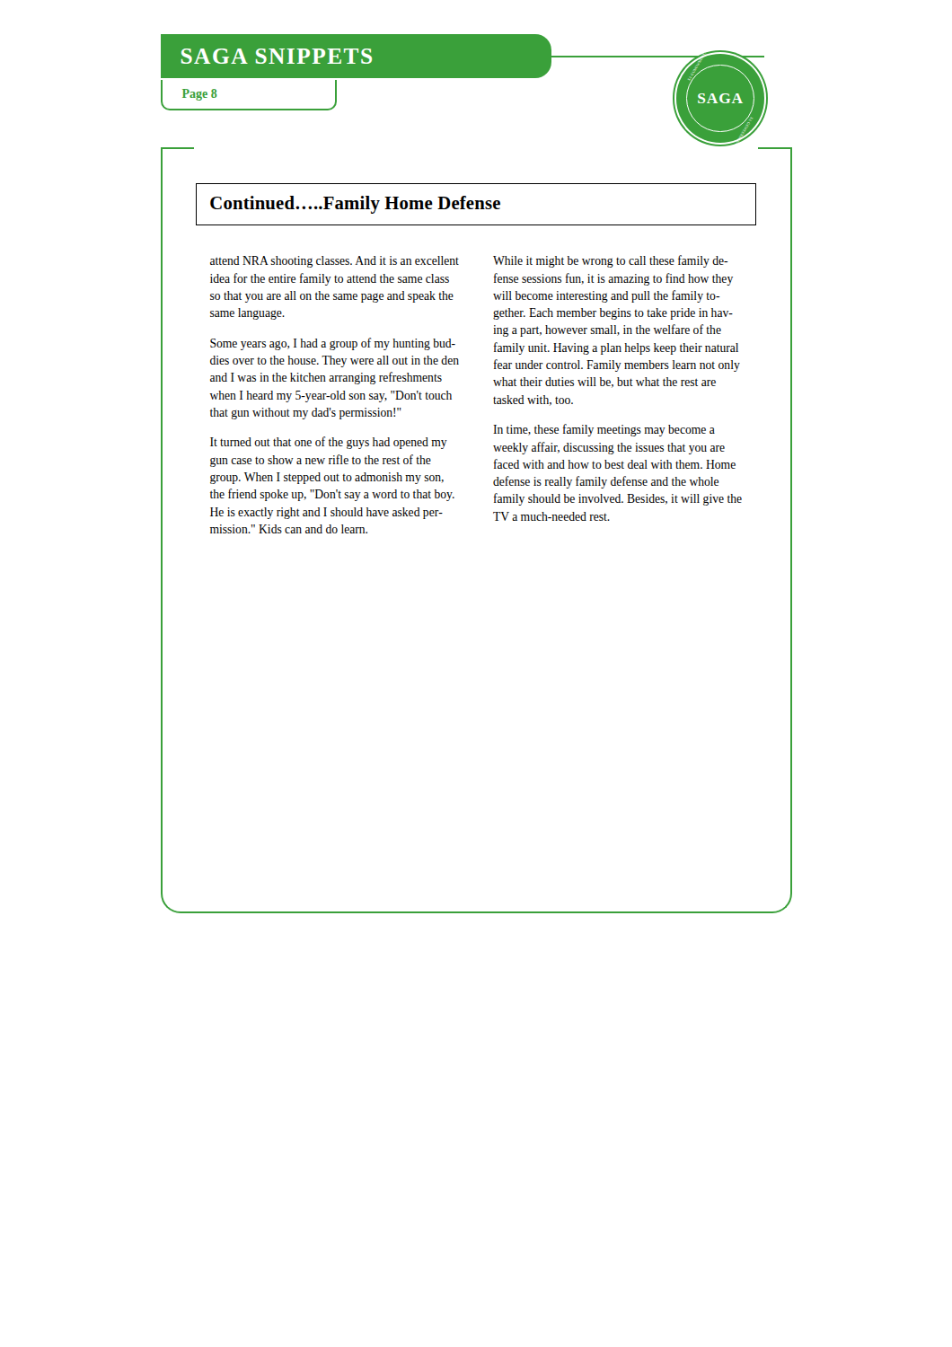SAGA SNIPPETS
Page 8
SAGA
SA GUNOWNERS ASSOCIATION SA GEWEERBESITTERS ASSOSIASIE
Continued…..Family Home Defense
attend NRA shooting classes. And it is an excellent idea for the entire family to attend the same class so that you are all on the same page and speak the same language.
Some years ago, I had a group of my hunting buddies over to the house. They were all out in the den and I was in the kitchen arranging refreshments when I heard my 5-year-old son say, "Don't touch that gun without my dad's permission!"
It turned out that one of the guys had opened my gun case to show a new rifle to the rest of the group. When I stepped out to admonish my son, the friend spoke up, "Don't say a word to that boy. He is exactly right and I should have asked permission." Kids can and do learn.
While it might be wrong to call these family defense sessions fun, it is amazing to find how they will become interesting and pull the family together. Each member begins to take pride in having a part, however small, in the welfare of the family unit. Having a plan helps keep their natural fear under control. Family members learn not only what their duties will be, but what the rest are tasked with, too.
In time, these family meetings may become a weekly affair, discussing the issues that you are faced with and how to best deal with them. Home defense is really family defense and the whole family should be involved. Besides, it will give the TV a much-needed rest.